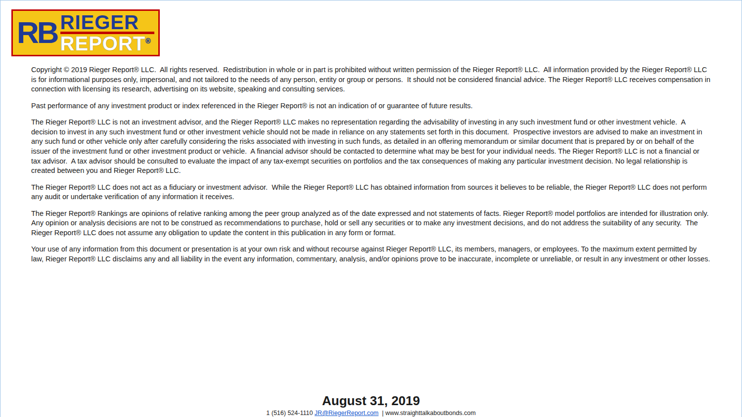RB RIEGER REPORT®
Copyright © 2019 Rieger Report® LLC. All rights reserved. Redistribution in whole or in part is prohibited without written permission of the Rieger Report® LLC. All information provided by the Rieger Report® LLC is for informational purposes only, impersonal, and not tailored to the needs of any person, entity or group or persons. It should not be considered financial advice. The Rieger Report® LLC receives compensation in connection with licensing its research, advertising on its website, speaking and consulting services.
Past performance of any investment product or index referenced in the Rieger Report® is not an indication of or guarantee of future results.
The Rieger Report® LLC is not an investment advisor, and the Rieger Report® LLC makes no representation regarding the advisability of investing in any such investment fund or other investment vehicle. A decision to invest in any such investment fund or other investment vehicle should not be made in reliance on any statements set forth in this document. Prospective investors are advised to make an investment in any such fund or other vehicle only after carefully considering the risks associated with investing in such funds, as detailed in an offering memorandum or similar document that is prepared by or on behalf of the issuer of the investment fund or other investment product or vehicle. A financial advisor should be contacted to determine what may be best for your individual needs. The Rieger Report® LLC is not a financial or tax advisor. A tax advisor should be consulted to evaluate the impact of any tax-exempt securities on portfolios and the tax consequences of making any particular investment decision. No legal relationship is created between you and Rieger Report® LLC.
The Rieger Report® LLC does not act as a fiduciary or investment advisor. While the Rieger Report® LLC has obtained information from sources it believes to be reliable, the Rieger Report® LLC does not perform any audit or undertake verification of any information it receives.
The Rieger Report® Rankings are opinions of relative ranking among the peer group analyzed as of the date expressed and not statements of facts. Rieger Report® model portfolios are intended for illustration only. Any opinion or analysis decisions are not to be construed as recommendations to purchase, hold or sell any securities or to make any investment decisions, and do not address the suitability of any security. The Rieger Report® LLC does not assume any obligation to update the content in this publication in any form or format.
Your use of any information from this document or presentation is at your own risk and without recourse against Rieger Report® LLC, its members, managers, or employees. To the maximum extent permitted by law, Rieger Report® LLC disclaims any and all liability in the event any information, commentary, analysis, and/or opinions prove to be inaccurate, incomplete or unreliable, or result in any investment or other losses.
August 31, 2019
1 (516) 524-1110 JR@RiegerReport.com | www.straighttalkaboutbonds.com